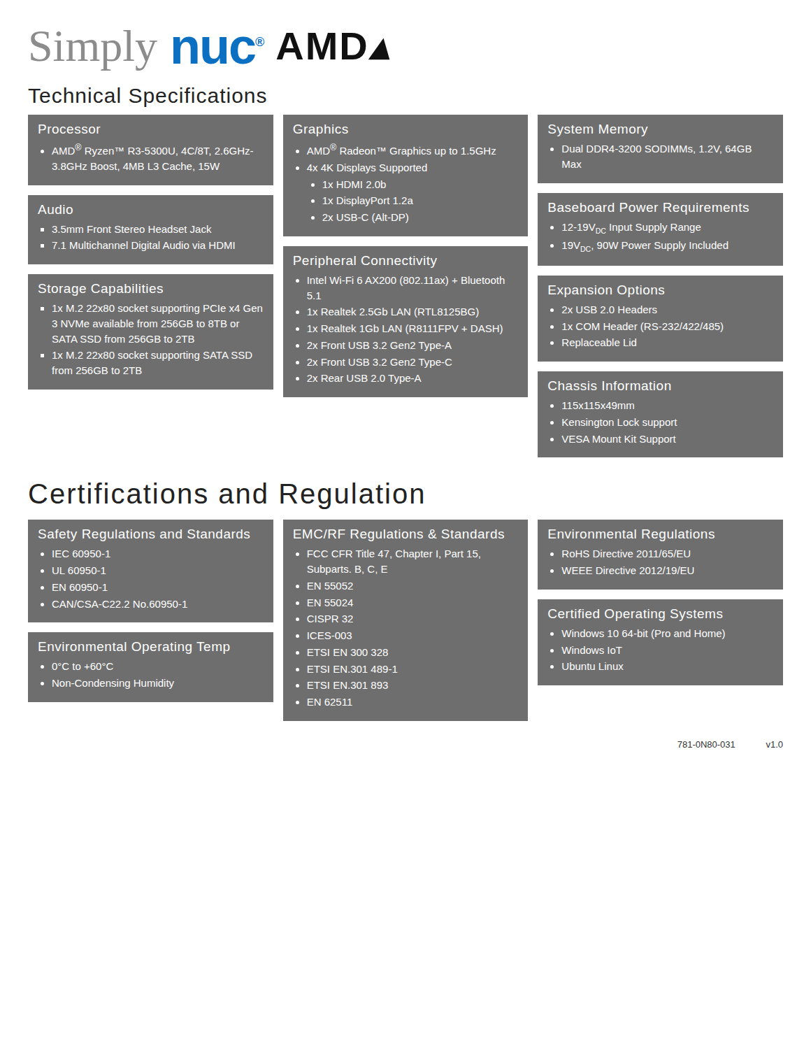Simply nuc® AMD▴
Technical Specifications
Processor
AMD® Ryzen™ R3-5300U, 4C/8T, 2.6GHz-3.8GHz Boost, 4MB L3 Cache, 15W
Audio
3.5mm Front Stereo Headset Jack
7.1 Multichannel Digital Audio via HDMI
Storage Capabilities
1x M.2 22x80 socket supporting PCIe x4 Gen 3 NVMe available from 256GB to 8TB or SATA SSD from 256GB to 2TB
1x M.2 22x80 socket supporting SATA SSD from 256GB to 2TB
Graphics
AMD® Radeon™ Graphics up to 1.5GHz
4x 4K Displays Supported
1x HDMI 2.0b
1x DisplayPort 1.2a
2x USB-C (Alt-DP)
Peripheral Connectivity
Intel Wi-Fi 6 AX200 (802.11ax) + Bluetooth 5.1
1x Realtek 2.5Gb LAN (RTL8125BG)
1x Realtek 1Gb LAN (R8111FPV + DASH)
2x Front USB 3.2 Gen2 Type-A
2x Front USB 3.2 Gen2 Type-C
2x Rear USB 2.0 Type-A
System Memory
Dual DDR4-3200 SODIMMs, 1.2V, 64GB Max
Baseboard Power Requirements
12-19VDC Input Supply Range
19VDC, 90W Power Supply Included
Expansion Options
2x USB 2.0 Headers
1x COM Header (RS-232/422/485)
Replaceable Lid
Chassis Information
115x115x49mm
Kensington Lock support
VESA Mount Kit Support
Certifications and Regulation
Safety Regulations and Standards
IEC 60950-1
UL 60950-1
EN 60950-1
CAN/CSA-C22.2 No.60950-1
Environmental Operating Temp
0°C to +60°C
Non-Condensing Humidity
EMC/RF Regulations & Standards
FCC CFR Title 47, Chapter I, Part 15, Subparts. B, C, E
EN 55052
EN 55024
CISPR 32
ICES-003
ETSI EN 300 328
ETSI EN.301 489-1
ETSI EN.301 893
EN 62511
Environmental Regulations
RoHS Directive 2011/65/EU
WEEE Directive 2012/19/EU
Certified Operating Systems
Windows 10 64-bit (Pro and Home)
Windows IoT
Ubuntu Linux
781-0N80-031 v1.0